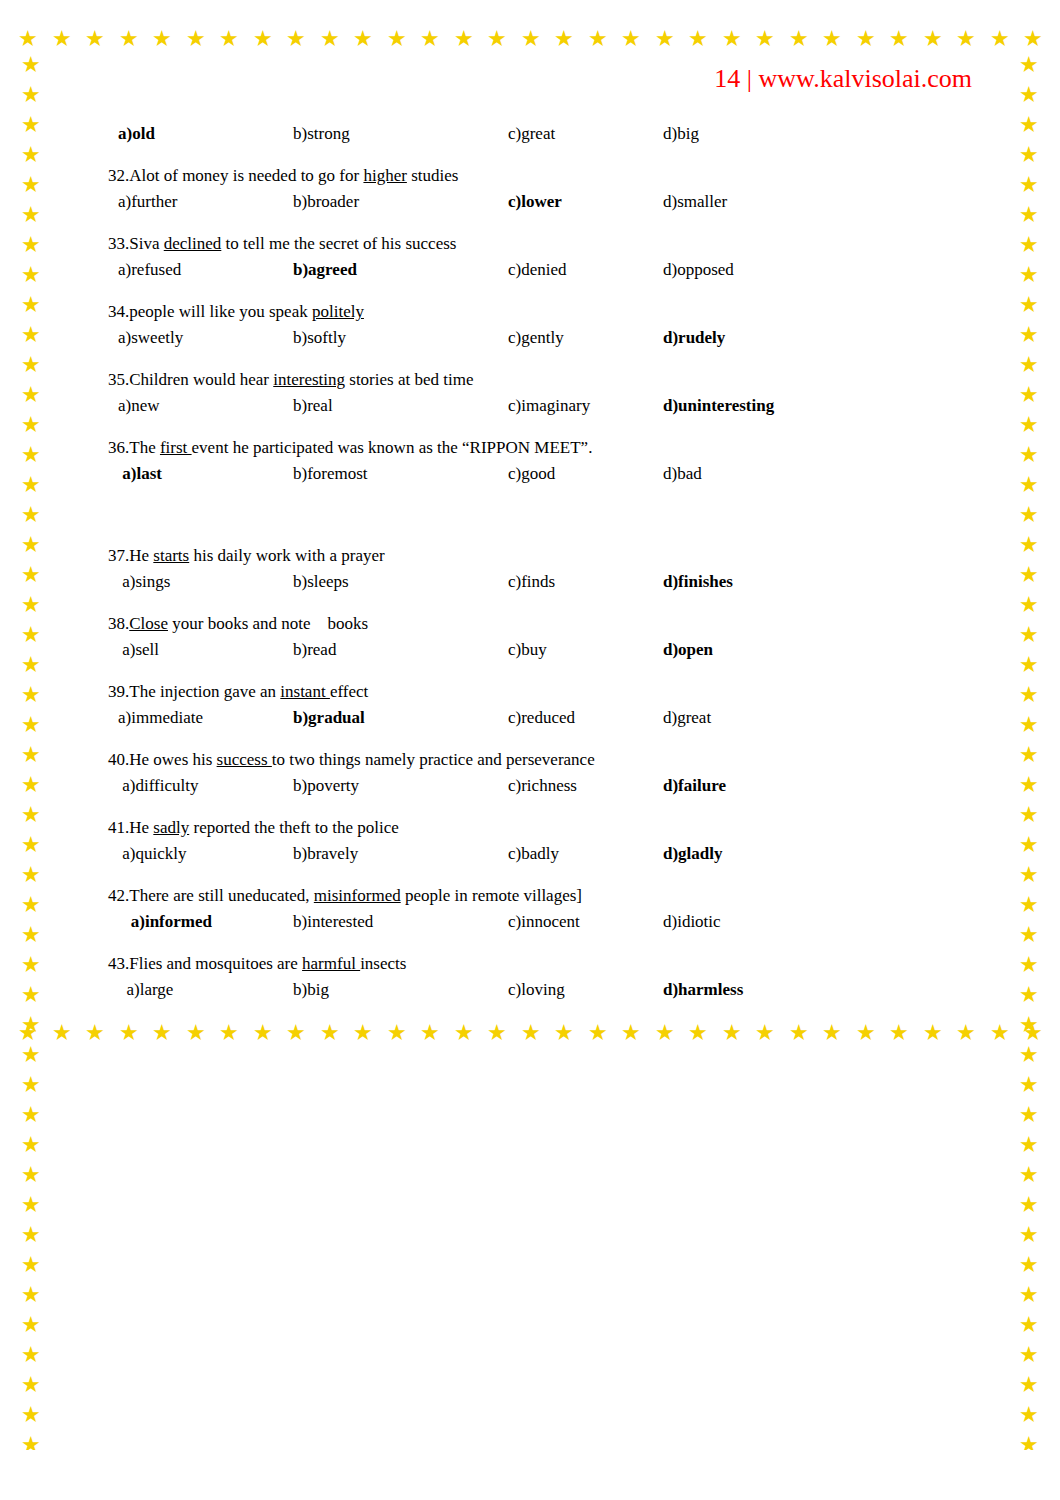★ ★ ★ ★ ★ ★ ★ ★ ★ ★ ★ ★ ★ ★ ★ ★ ★ ★ ★ ★ ★ ★ ★ ★ ★ ★ ★ ★ ★ ★ ★ ★ ★ ★ ★ ★ ★ ★ ★ ★ ★ ★ ★ ★ ★ ★ ★ ★
★
★
★
★
★
★
★
★
★
★
★
★
★
★
★
★
★
★
★
★
★
★
★
★
★
★
★
★
★
★
★
★
★
★
★
★
★
★
★
★
★
★
★
★
★
★
★
★
★
★
★
★
★
★
★
★
★
★
★
★
★
★
★
★
★
★
★
★
★
★
★
★
★
★
★
★
★
★
★
★
★
★
★
★
★
★
★
★
★
★
★
★
★
★
14 | www.kalvisolai.com
a)old b)strong c)great d)big
32.Alot of money is needed to go for higher studies
a)further b)broader c)lower d)smaller
33.Siva declined to tell me the secret of his success
a)refused b)agreed c)denied d)opposed
34.people will like you speak politely
a)sweetly b)softly c)gently d)rudely
35.Children would hear interesting stories at bed time
a)new b)real c)imaginary d)uninteresting
36.The first event he participated was known as the “RIPPON MEET”.
a)last b)foremost c)good d)bad
37.He starts his daily work with a prayer
a)sings b)sleeps c)finds d)finishes
38.Close your books and note books
a)sell b)read c)buy d)open
39.The injection gave an instant effect
a)immediate b)gradual c)reduced d)great
40.He owes his success to two things namely practice and perseverance
a)difficulty b)poverty c)richness d)failure
41.He sadly reported the theft to the police
a)quickly b)bravely c)badly d)gladly
42.There are still uneducated, misinformed people in remote villages]
a)informed b)interested c)innocent d)idiotic
43.Flies and mosquitoes are harmful insects
a)large b)big c)loving d)harmless
★ ★ ★ ★ ★ ★ ★ ★ ★ ★ ★ ★ ★ ★ ★ ★ ★ ★ ★ ★ ★ ★ ★ ★ ★ ★ ★ ★ ★ ★ ★ ★ ★ ★ ★ ★ ★ ★ ★ ★ ★ ★ ★ ★ ★ ★ ★ ★